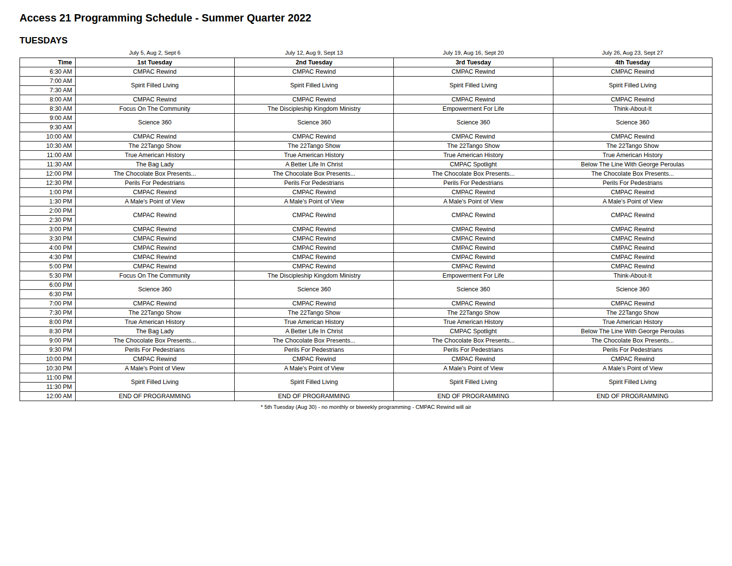Access 21 Programming Schedule - Summer Quarter 2022
TUESDAYS
| | July 5, Aug 2, Sept 6 | July 12, Aug 9, Sept 13 | July 19, Aug 16, Sept 20 | July 26, Aug 23, Sept 27 |
| --- | --- | --- | --- | --- |
| Time | 1st Tuesday | 2nd Tuesday | 3rd Tuesday | 4th Tuesday |
| 6:30 AM | CMPAC Rewind | CMPAC Rewind | CMPAC Rewind | CMPAC Rewind |
| 7:00 AM | Spirit Filled Living | Spirit Filled Living | Spirit Filled Living | Spirit Filled Living |
| 7:30 AM |
| 8:00 AM | CMPAC Rewind | CMPAC Rewind | CMPAC Rewind | CMPAC Rewind |
| 8:30 AM | Focus On The Community | The Discipleship Kingdom Ministry | Empowerment For Life | Think-About-It |
| 9:00 AM | Science 360 | Science 360 | Science 360 | Science 360 |
| 9:30 AM |
| 10:00 AM | CMPAC Rewind | CMPAC Rewind | CMPAC Rewind | CMPAC Rewind |
| 10:30 AM | The 22Tango Show | The 22Tango Show | The 22Tango Show | The 22Tango Show |
| 11:00 AM | True American History | True American History | True American History | True American History |
| 11:30 AM | The Bag Lady | A Better Life In Christ | CMPAC Spotlight | Below The Line With George Peroulas |
| 12:00 PM | The Chocolate Box Presents... | The Chocolate Box Presents... | The Chocolate Box Presents... | The Chocolate Box Presents... |
| 12:30 PM | Perils For Pedestrians | Perils For Pedestrians | Perils For Pedestrians | Perils For Pedestrians |
| 1:00 PM | CMPAC Rewind | CMPAC Rewind | CMPAC Rewind | CMPAC Rewind |
| 1:30 PM | A Male's Point of View | A Male's Point of View | A Male's Point of View | A Male's Point of View |
| 2:00 PM | CMPAC Rewind | CMPAC Rewind | CMPAC Rewind | CMPAC Rewind |
| 2:30 PM |
| 3:00 PM | CMPAC Rewind | CMPAC Rewind | CMPAC Rewind | CMPAC Rewind |
| 3:30 PM | CMPAC Rewind | CMPAC Rewind | CMPAC Rewind | CMPAC Rewind |
| 4:00 PM | CMPAC Rewind | CMPAC Rewind | CMPAC Rewind | CMPAC Rewind |
| 4:30 PM | CMPAC Rewind | CMPAC Rewind | CMPAC Rewind | CMPAC Rewind |
| 5:00 PM | CMPAC Rewind | CMPAC Rewind | CMPAC Rewind | CMPAC Rewind |
| 5:30 PM | Focus On The Community | The Discipleship Kingdom Ministry | Empowerment For Life | Think-About-It |
| 6:00 PM | Science 360 | Science 360 | Science 360 | Science 360 |
| 6:30 PM |
| 7:00 PM | CMPAC Rewind | CMPAC Rewind | CMPAC Rewind | CMPAC Rewind |
| 7:30 PM | The 22Tango Show | The 22Tango Show | The 22Tango Show | The 22Tango Show |
| 8:00 PM | True American History | True American History | True American History | True American History |
| 8:30 PM | The Bag Lady | A Better Life In Christ | CMPAC Spotlight | Below The Line With George Peroulas |
| 9:00 PM | The Chocolate Box Presents... | The Chocolate Box Presents... | The Chocolate Box Presents... | The Chocolate Box Presents... |
| 9:30 PM | Perils For Pedestrians | Perils For Pedestrians | Perils For Pedestrians | Perils For Pedestrians |
| 10:00 PM | CMPAC Rewind | CMPAC Rewind | CMPAC Rewind | CMPAC Rewind |
| 10:30 PM | A Male's Point of View | A Male's Point of View | A Male's Point of View | A Male's Point of View |
| 11:00 PM | Spirit Filled Living | Spirit Filled Living | Spirit Filled Living | Spirit Filled Living |
| 11:30 PM |
| 12:00 AM | END OF PROGRAMMING | END OF PROGRAMMING | END OF PROGRAMMING | END OF PROGRAMMING |
* 5th Tuesday (Aug 30) - no monthly or biweekly programming - CMPAC Rewind will air